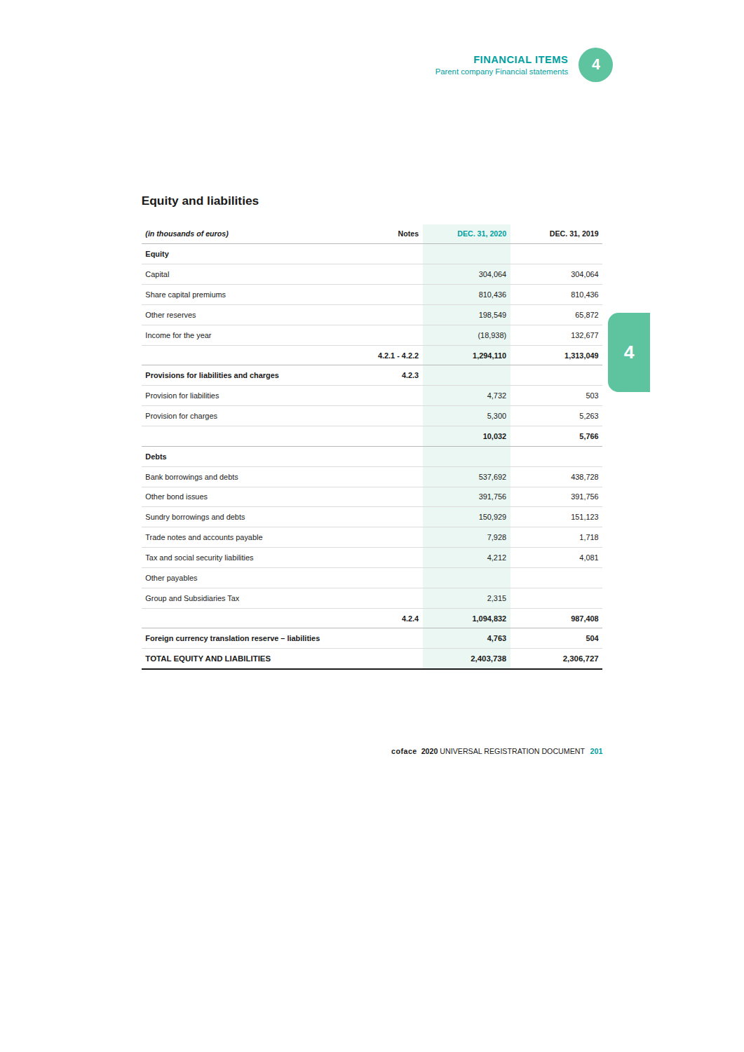Financial items
Parent company Financial statements
4
4
Equity and liabilities
| (in thousands of euros) | Notes | DEC. 31, 2020 | DEC. 31, 2019 |
| --- | --- | --- | --- |
| Equity | | | |
| Capital | | 304,064 | 304,064 |
| Share capital premiums | | 810,436 | 810,436 |
| Other reserves | | 198,549 | 65,872 |
| Income for the year | | (18,938) | 132,677 |
| | 4.2.1 - 4.2.2 | 1,294,110 | 1,313,049 |
| Provisions for liabilities and charges | 4.2.3 | | |
| Provision for liabilities | | 4,732 | 503 |
| Provision for charges | | 5,300 | 5,263 |
| | | 10,032 | 5,766 |
| Debts | | | |
| Bank borrowings and debts | | 537,692 | 438,728 |
| Other bond issues | | 391,756 | 391,756 |
| Sundry borrowings and debts | | 150,929 | 151,123 |
| Trade notes and accounts payable | | 7,928 | 1,718 |
| Tax and social security liabilities | | 4,212 | 4,081 |
| Other payables | | | |
| Group and Subsidiaries Tax | | 2,315 | |
| | 4.2.4 | 1,094,832 | 987,408 |
| Foreign currency translation reserve – liabilities | | 4,763 | 504 |
| TOTAL EQUITY AND LIABILITIES | | 2,403,738 | 2,306,727 |
coface 2020 UNIVERSAL REGISTRATION DOCUMENT201